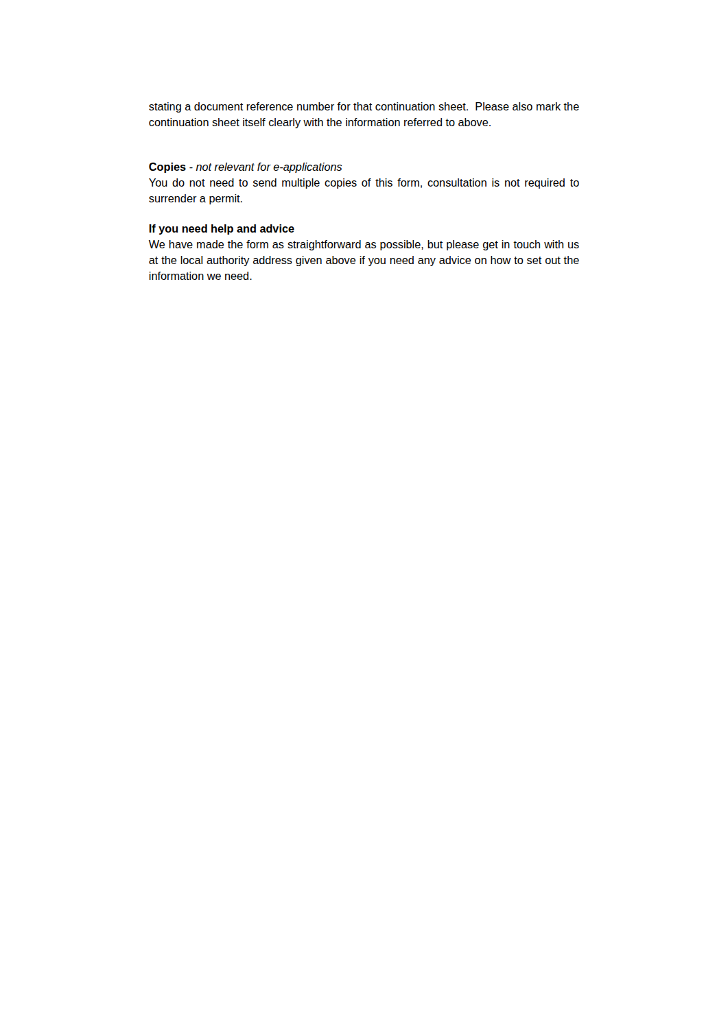stating a document reference number for that continuation sheet. Please also mark the continuation sheet itself clearly with the information referred to above.
Copies - not relevant for e-applications
You do not need to send multiple copies of this form, consultation is not required to surrender a permit.
If you need help and advice
We have made the form as straightforward as possible, but please get in touch with us at the local authority address given above if you need any advice on how to set out the information we need.